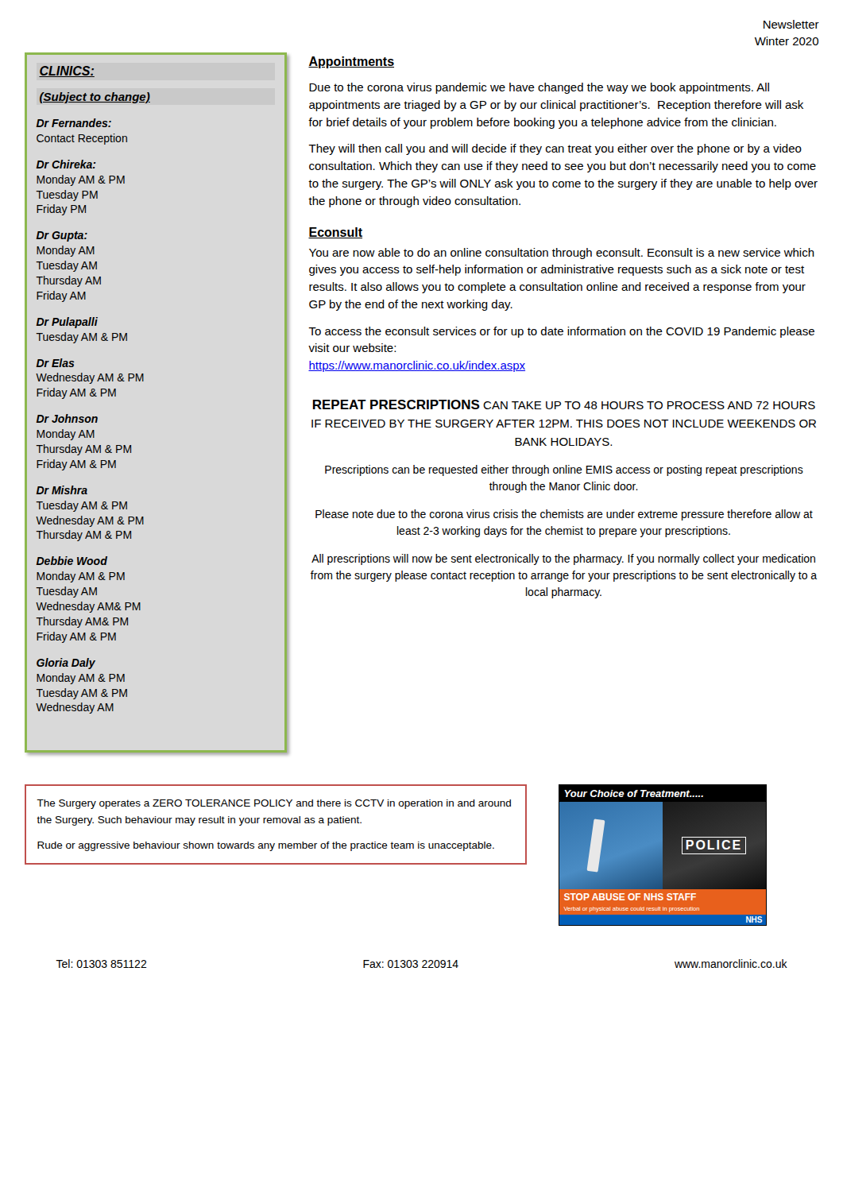Newsletter
Winter 2020
CLINICS:
(Subject to change)
Dr Fernandes:
Contact Reception
Dr Chireka:
Monday AM & PM
Tuesday PM
Friday PM
Dr Gupta:
Monday AM
Tuesday AM
Thursday AM
Friday AM
Dr Pulapalli
Tuesday AM & PM
Dr Elas
Wednesday AM & PM
Friday AM & PM
Dr Johnson
Monday AM
Thursday AM & PM
Friday AM & PM
Dr Mishra
Tuesday AM & PM
Wednesday AM & PM
Thursday AM & PM
Debbie Wood
Monday AM & PM
Tuesday AM
Wednesday AM& PM
Thursday AM& PM
Friday AM & PM
Gloria Daly
Monday AM & PM
Tuesday AM & PM
Wednesday AM
Appointments
Due to the corona virus pandemic we have changed the way we book appointments. All appointments are triaged by a GP or by our clinical practitioner’s. Reception therefore will ask for brief details of your problem before booking you a telephone advice from the clinician.
They will then call you and will decide if they can treat you either over the phone or by a video consultation. Which they can use if they need to see you but don’t necessarily need you to come to the surgery. The GP’s will ONLY ask you to come to the surgery if they are unable to help over the phone or through video consultation.
Econsult
You are now able to do an online consultation through econsult. Econsult is a new service which gives you access to self-help information or administrative requests such as a sick note or test results. It also allows you to complete a consultation online and received a response from your GP by the end of the next working day.
To access the econsult services or for up to date information on the COVID 19 Pandemic please visit our website:
https://www.manorclinic.co.uk/index.aspx
REPEAT PRESCRIPTIONS CAN TAKE UP TO 48 HOURS TO PROCESS AND 72 HOURS IF RECEIVED BY THE SURGERY AFTER 12PM. THIS DOES NOT INCLUDE WEEKENDS OR BANK HOLIDAYS.
Prescriptions can be requested either through online EMIS access or posting repeat prescriptions through the Manor Clinic door.
Please note due to the corona virus crisis the chemists are under extreme pressure therefore allow at least 2-3 working days for the chemist to prepare your prescriptions.
All prescriptions will now be sent electronically to the pharmacy. If you normally collect your medication from the surgery please contact reception to arrange for your prescriptions to be sent electronically to a local pharmacy.
The Surgery operates a ZERO TOLERANCE POLICY and there is CCTV in operation in and around the Surgery. Such behaviour may result in your removal as a patient.
Rude or aggressive behaviour shown towards any member of the practice team is unacceptable.
Your Choice of Treatment.....
POLICE
STOP ABUSE OF NHS STAFF
Verbal or physical abuse could result in prosecution
NHS
Tel: 01303 851122 Fax: 01303 220914 www.manorclinic.co.uk